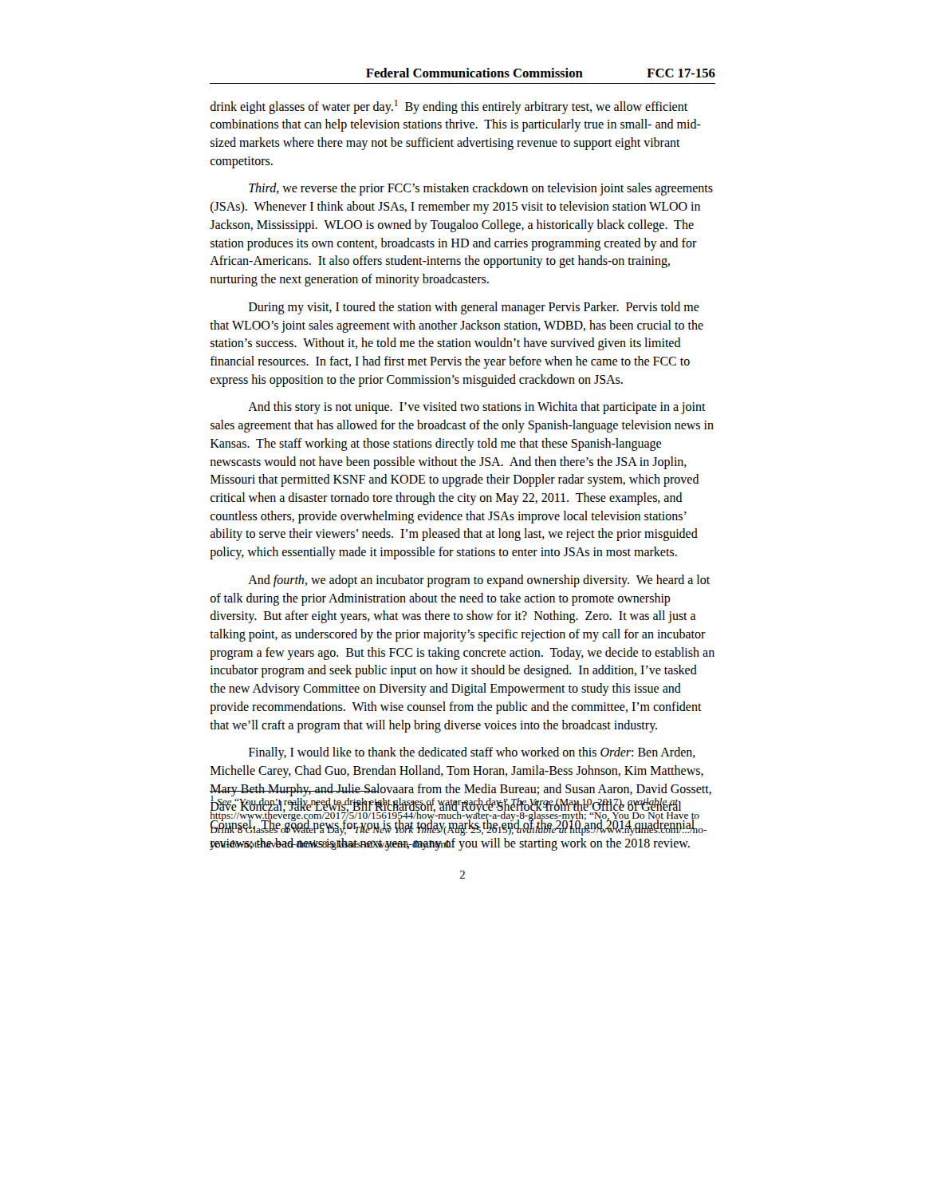Federal Communications Commission
FCC 17-156
drink eight glasses of water per day.1 By ending this entirely arbitrary test, we allow efficient combinations that can help television stations thrive. This is particularly true in small- and mid-sized markets where there may not be sufficient advertising revenue to support eight vibrant competitors.
Third, we reverse the prior FCC’s mistaken crackdown on television joint sales agreements (JSAs). Whenever I think about JSAs, I remember my 2015 visit to television station WLOO in Jackson, Mississippi. WLOO is owned by Tougaloo College, a historically black college. The station produces its own content, broadcasts in HD and carries programming created by and for African-Americans. It also offers student-interns the opportunity to get hands-on training, nurturing the next generation of minority broadcasters.
During my visit, I toured the station with general manager Pervis Parker. Pervis told me that WLOO’s joint sales agreement with another Jackson station, WDBD, has been crucial to the station’s success. Without it, he told me the station wouldn’t have survived given its limited financial resources. In fact, I had first met Pervis the year before when he came to the FCC to express his opposition to the prior Commission’s misguided crackdown on JSAs.
And this story is not unique. I’ve visited two stations in Wichita that participate in a joint sales agreement that has allowed for the broadcast of the only Spanish-language television news in Kansas. The staff working at those stations directly told me that these Spanish-language newscasts would not have been possible without the JSA. And then there’s the JSA in Joplin, Missouri that permitted KSNF and KODE to upgrade their Doppler radar system, which proved critical when a disaster tornado tore through the city on May 22, 2011. These examples, and countless others, provide overwhelming evidence that JSAs improve local television stations’ ability to serve their viewers’ needs. I’m pleased that at long last, we reject the prior misguided policy, which essentially made it impossible for stations to enter into JSAs in most markets.
And fourth, we adopt an incubator program to expand ownership diversity. We heard a lot of talk during the prior Administration about the need to take action to promote ownership diversity. But after eight years, what was there to show for it? Nothing. Zero. It was all just a talking point, as underscored by the prior majority’s specific rejection of my call for an incubator program a few years ago. But this FCC is taking concrete action. Today, we decide to establish an incubator program and seek public input on how it should be designed. In addition, I’ve tasked the new Advisory Committee on Diversity and Digital Empowerment to study this issue and provide recommendations. With wise counsel from the public and the committee, I’m confident that we’ll craft a program that will help bring diverse voices into the broadcast industry.
Finally, I would like to thank the dedicated staff who worked on this Order: Ben Arden, Michelle Carey, Chad Guo, Brendan Holland, Tom Horan, Jamila-Bess Johnson, Kim Matthews, Mary Beth Murphy, and Julie Salovaara from the Media Bureau; and Susan Aaron, David Gossett, Dave Konczal, Jake Lewis, Bill Richardson, and Royce Sherlock from the Office of General Counsel. The good news for you is that today marks the end of the 2010 and 2014 quadrennial reviews; the bad news is that next year, many of you will be starting work on the 2018 review.
1 See “You don’t really need to drink eight glasses of water each day,” The Verge (May 10, 2017), available at https://www.theverge.com/2017/5/10/15619544/how-much-water-a-day-8-glasses-myth; “No, You Do Not Have to Drink 8 Glasses of Water a Day,” The New York Times (Aug. 25, 2015), available at https://www.nytimes.com/.../no-you-do-not-have-to-drink-8-glasses-of-water-a-day.html.
2